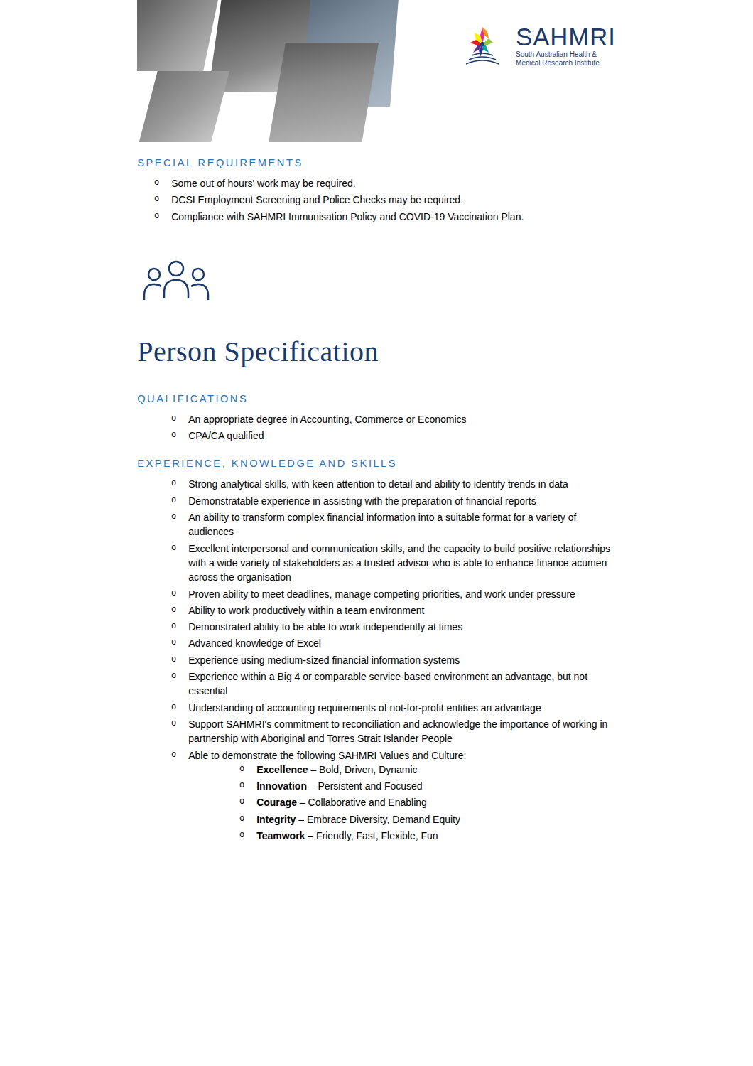SAHMRI
South Australian Health &
Medical Research Institute
Special Requirements
Some out of hours' work may be required.
DCSI Employment Screening and Police Checks may be required.
Compliance with SAHMRI Immunisation Policy and COVID-19 Vaccination Plan.
Person Specification
Qualifications
An appropriate degree in Accounting, Commerce or Economics
CPA/CA qualified
Experience, Knowledge and Skills
Strong analytical skills, with keen attention to detail and ability to identify trends in data
Demonstratable experience in assisting with the preparation of financial reports
An ability to transform complex financial information into a suitable format for a variety of audiences
Excellent interpersonal and communication skills, and the capacity to build positive relationships with a wide variety of stakeholders as a trusted advisor who is able to enhance finance acumen across the organisation
Proven ability to meet deadlines, manage competing priorities, and work under pressure
Ability to work productively within a team environment
Demonstrated ability to be able to work independently at times
Advanced knowledge of Excel
Experience using medium-sized financial information systems
Experience within a Big 4 or comparable service-based environment an advantage, but not essential
Understanding of accounting requirements of not-for-profit entities an advantage
Support SAHMRI's commitment to reconciliation and acknowledge the importance of working in partnership with Aboriginal and Torres Strait Islander People
Able to demonstrate the following SAHMRI Values and Culture:
Excellence – Bold, Driven, Dynamic
Innovation – Persistent and Focused
Courage – Collaborative and Enabling
Integrity – Embrace Diversity, Demand Equity
Teamwork – Friendly, Fast, Flexible, Fun